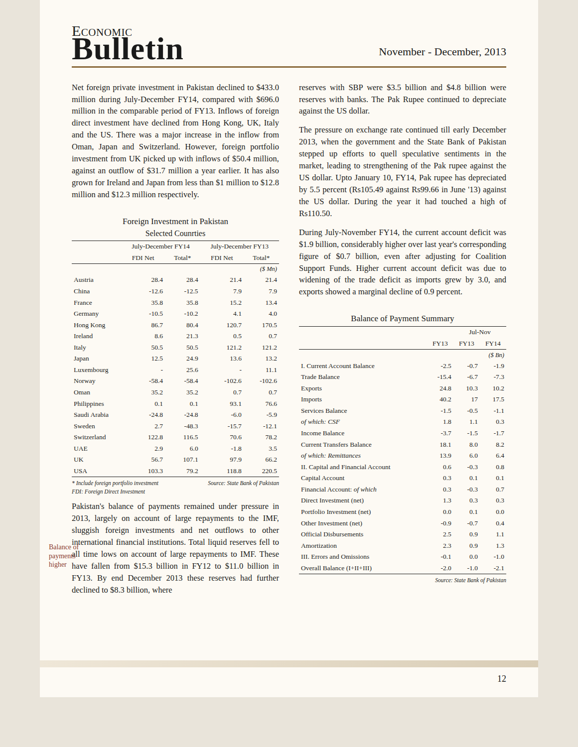Economic Bulletin
November - December, 2013
Balance of payments higher
Net foreign private investment in Pakistan declined to $433.0 million during July-December FY14, compared with $696.0 million in the comparable period of FY13. Inflows of foreign direct investment have declined from Hong Kong, UK, Italy and the US. There was a major increase in the inflow from Oman, Japan and Switzerland. However, foreign portfolio investment from UK picked up with inflows of $50.4 million, against an outflow of $31.7 million a year earlier. It has also grown for Ireland and Japan from less than $1 million to $12.8 million and $12.3 million respectively.
Foreign Investment in Pakistan Selected Counrties
| ($ Mn) |
| | July-December FY14 | July-December FY13 |
| | FDI Net | Total* | FDI Net | Total* |
| Austria | 28.4 | 28.4 | 21.4 | 21.4 |
| China | -12.6 | -12.5 | 7.9 | 7.9 |
| France | 35.8 | 35.8 | 15.2 | 13.4 |
| Germany | -10.5 | -10.2 | 4.1 | 4.0 |
| Hong Kong | 86.7 | 80.4 | 120.7 | 170.5 |
| Ireland | 8.6 | 21.3 | 0.5 | 0.7 |
| Italy | 50.5 | 50.5 | 121.2 | 121.2 |
| Japan | 12.5 | 24.9 | 13.6 | 13.2 |
| Luxembourg | - | 25.6 | - | 11.1 |
| Norway | -58.4 | -58.4 | -102.6 | -102.6 |
| Oman | 35.2 | 35.2 | 0.7 | 0.7 |
| Philippines | 0.1 | 0.1 | 93.1 | 76.6 |
| Saudi Arabia | -24.8 | -24.8 | -6.0 | -5.9 |
| Sweden | 2.7 | -48.3 | -15.7 | -12.1 |
| Switzerland | 122.8 | 116.5 | 70.6 | 78.2 |
| UAE | 2.9 | 6.0 | -1.8 | 3.5 |
| UK | 56.7 | 107.1 | 97.9 | 66.2 |
| USA | 103.3 | 79.2 | 118.8 | 220.5 |
* Include foreign portfolio investment
FDI: Foreign Direct Investment
Source: State Bank of Pakistan
Pakistan's balance of payments remained under pressure in 2013, largely on account of large repayments to the IMF, sluggish foreign investments and net outflows to other international financial institutions. Total liquid reserves fell to all time lows on account of large repayments to IMF. These have fallen from $15.3 billion in FY12 to $11.0 billion in FY13. By end December 2013 these reserves had further declined to $8.3 billion, where
reserves with SBP were $3.5 billion and $4.8 billion were reserves with banks. The Pak Rupee continued to depreciate against the US dollar.
The pressure on exchange rate continued till early December 2013, when the government and the State Bank of Pakistan stepped up efforts to quell speculative sentiments in the market, leading to strengthening of the Pak rupee against the US dollar. Upto January 10, FY14, Pak rupee has depreciated by 5.5 percent (Rs105.49 against Rs99.66 in June '13) against the US dollar. During the year it had touched a high of Rs110.50.
During July-November FY14, the current account deficit was $1.9 billion, considerably higher over last year's corresponding figure of $0.7 billion, even after adjusting for Coalition Support Funds. Higher current account deficit was due to widening of the trade deficit as imports grew by 3.0, and exports showed a marginal decline of 0.9 percent.
Balance of Payment Summary
| ($ Bn) |
| | | Jul-Nov |
| | FY13 | FY13 | FY14 |
| I. Current Account Balance | -2.5 | -0.7 | -1.9 |
| Trade Balance | -15.4 | -6.7 | -7.3 |
| Exports | 24.8 | 10.3 | 10.2 |
| Imports | 40.2 | 17 | 17.5 |
| Services Balance | -1.5 | -0.5 | -1.1 |
| of which: CSF | 1.8 | 1.1 | 0.3 |
| Income Balance | -3.7 | -1.5 | -1.7 |
| Current Transfers Balance | 18.1 | 8.0 | 8.2 |
| of which: Remittances | 13.9 | 6.0 | 6.4 |
| II. Capital and Financial Account | 0.6 | -0.3 | 0.8 |
| Capital Account | 0.3 | 0.1 | 0.1 |
| Financial Account: of which | 0.3 | -0.3 | 0.7 |
| Direct Investment (net) | 1.3 | 0.3 | 0.3 |
| Portfolio Investment (net) | 0.0 | 0.1 | 0.0 |
| Other Investment (net) | -0.9 | -0.7 | 0.4 |
| Official Disbursements | 2.5 | 0.9 | 1.1 |
| Amortization | 2.3 | 0.9 | 1.3 |
| III. Errors and Omissions | -0.1 | 0.0 | -1.0 |
| Overall Balance (I+II+III) | -2.0 | -1.0 | -2.1 |
Source: State Bank of Pakistan
12